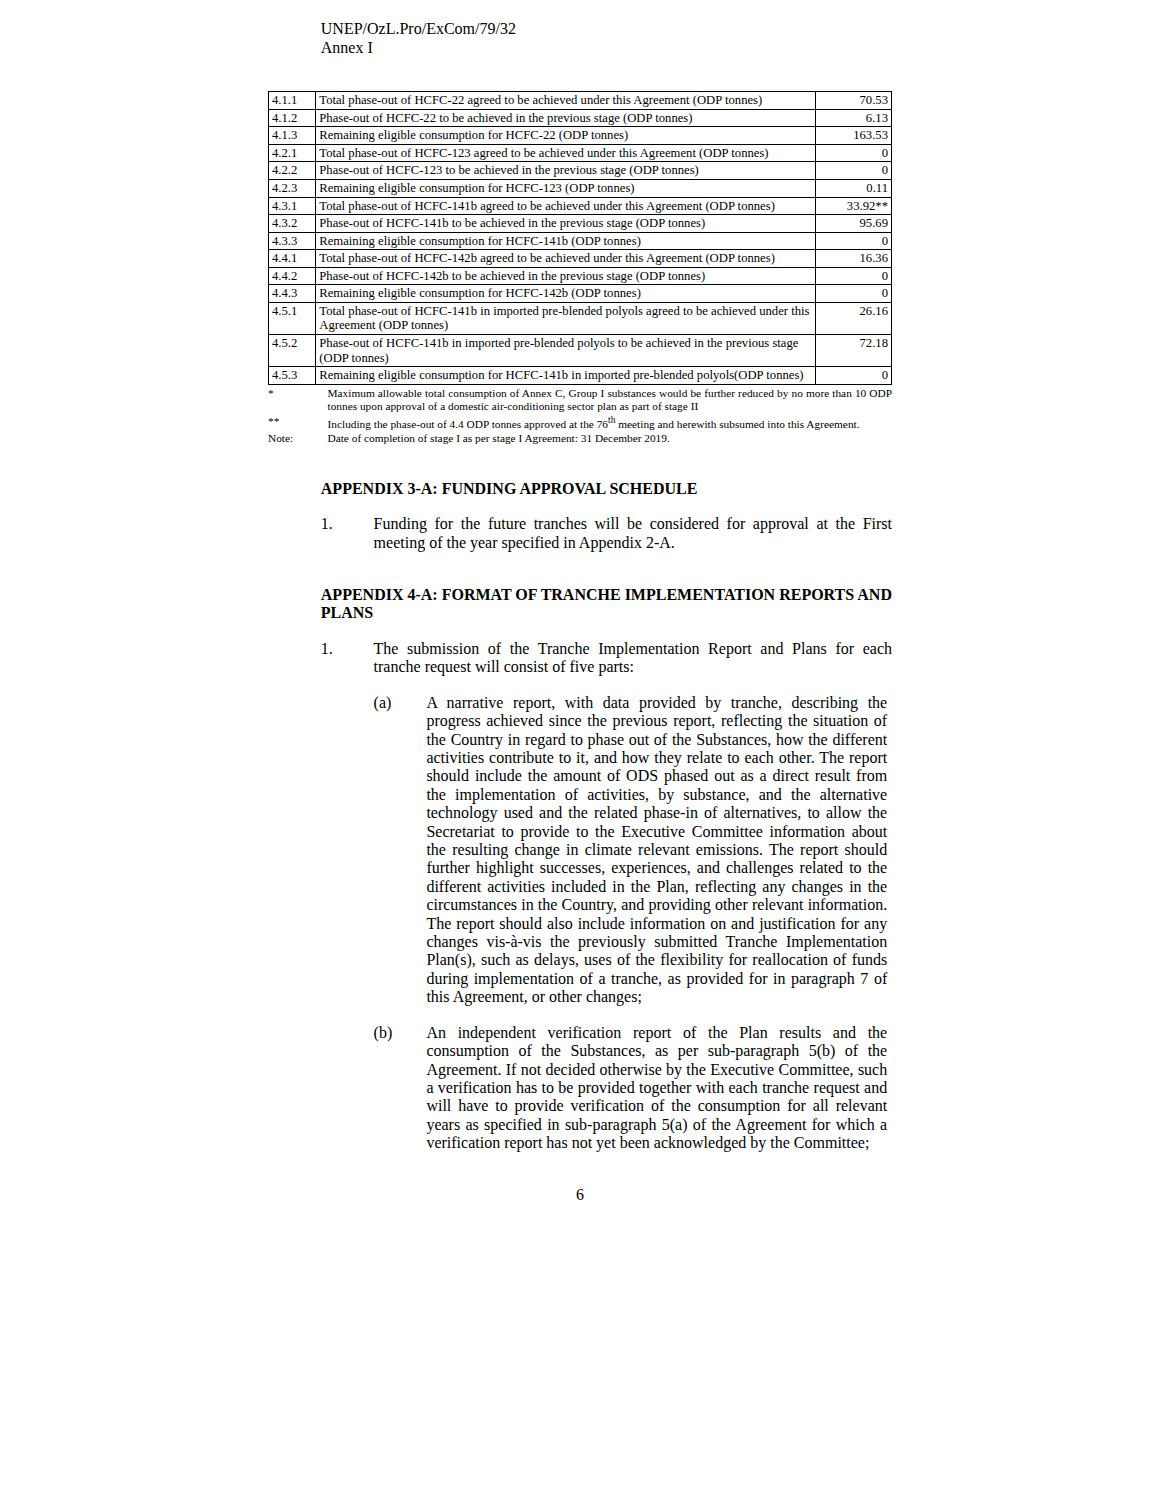UNEP/OzL.Pro/ExCom/79/32
Annex I
| 4.1.1 | Total phase-out of HCFC-22 agreed to be achieved under this Agreement (ODP tonnes) | 70.53 |
| 4.1.2 | Phase-out of HCFC-22 to be achieved in the previous stage (ODP tonnes) | 6.13 |
| 4.1.3 | Remaining eligible consumption for HCFC-22 (ODP tonnes) | 163.53 |
| 4.2.1 | Total phase-out of HCFC-123 agreed to be achieved under this Agreement (ODP tonnes) | 0 |
| 4.2.2 | Phase-out of HCFC-123 to be achieved in the previous stage (ODP tonnes) | 0 |
| 4.2.3 | Remaining eligible consumption for HCFC-123 (ODP tonnes) | 0.11 |
| 4.3.1 | Total phase-out of HCFC-141b agreed to be achieved under this Agreement (ODP tonnes) | 33.92** |
| 4.3.2 | Phase-out of HCFC-141b to be achieved in the previous stage (ODP tonnes) | 95.69 |
| 4.3.3 | Remaining eligible consumption for HCFC-141b (ODP tonnes) | 0 |
| 4.4.1 | Total phase-out of HCFC-142b agreed to be achieved under this Agreement (ODP tonnes) | 16.36 |
| 4.4.2 | Phase-out of HCFC-142b to be achieved in the previous stage (ODP tonnes) | 0 |
| 4.4.3 | Remaining eligible consumption for HCFC-142b (ODP tonnes) | 0 |
| 4.5.1 | Total phase-out of HCFC-141b in imported pre-blended polyols agreed to be achieved under this Agreement (ODP tonnes) | 26.16 |
| 4.5.2 | Phase-out of HCFC-141b in imported pre-blended polyols to be achieved in the previous stage (ODP tonnes) | 72.18 |
| 4.5.3 | Remaining eligible consumption for HCFC-141b in imported pre-blended polyols(ODP tonnes) | 0 |
| * | Maximum allowable total consumption of Annex C, Group I substances would be further reduced by no more than 10 ODP tonnes upon approval of a domestic air-conditioning sector plan as part of stage II |
| ** | Including the phase-out of 4.4 ODP tonnes approved at the 76 th meeting and herewith subsumed into this Agreement. |
| Note: | Date of completion of stage I as per stage I Agreement: 31 December 2019. |
APPENDIX 3-A: FUNDING APPROVAL SCHEDULE
1.
Funding for the future tranches will be considered for approval at the First meeting of the year specified in Appendix 2-A.
APPENDIX 4-A: FORMAT OF TRANCHE IMPLEMENTATION REPORTS AND PLANS
1.
The submission of the Tranche Implementation Report and Plans for each tranche request will consist of five parts:
(a)
A narrative report, with data provided by tranche, describing the progress achieved since the previous report, reflecting the situation of the Country in regard to phase out of the Substances, how the different activities contribute to it, and how they relate to each other. The report should include the amount of ODS phased out as a direct result from the implementation of activities, by substance, and the alternative technology used and the related phase-in of alternatives, to allow the Secretariat to provide to the Executive Committee information about the resulting change in climate relevant emissions. The report should further highlight successes, experiences, and challenges related to the different activities included in the Plan, reflecting any changes in the circumstances in the Country, and providing other relevant information. The report should also include information on and justification for any changes vis-à-vis the previously submitted Tranche Implementation Plan(s), such as delays, uses of the flexibility for reallocation of funds during implementation of a tranche, as provided for in paragraph 7 of this Agreement, or other changes;
(b)
An independent verification report of the Plan results and the consumption of the Substances, as per sub-paragraph 5(b) of the Agreement. If not decided otherwise by the Executive Committee, such a verification has to be provided together with each tranche request and will have to provide verification of the consumption for all relevant years as specified in sub-paragraph 5(a) of the Agreement for which a verification report has not yet been acknowledged by the Committee;
6